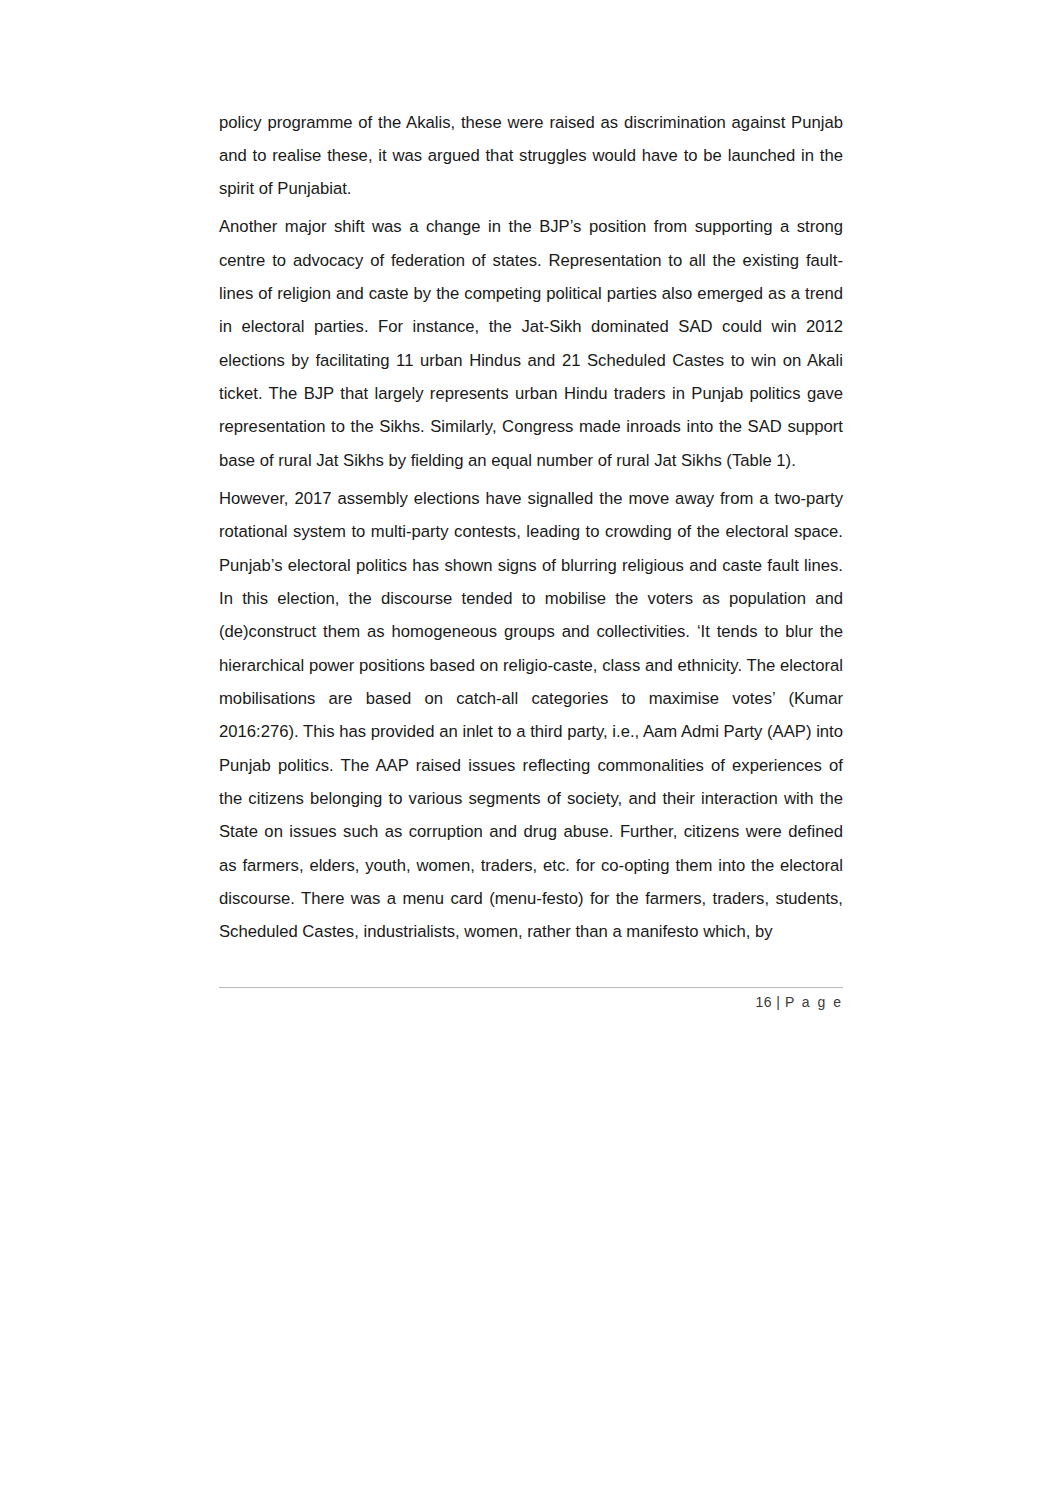policy programme of the Akalis, these were raised as discrimination against Punjab and to realise these, it was argued that struggles would have to be launched in the spirit of Punjabiat.
Another major shift was a change in the BJP’s position from supporting a strong centre to advocacy of federation of states. Representation to all the existing fault-lines of religion and caste by the competing political parties also emerged as a trend in electoral parties. For instance, the Jat-Sikh dominated SAD could win 2012 elections by facilitating 11 urban Hindus and 21 Scheduled Castes to win on Akali ticket. The BJP that largely represents urban Hindu traders in Punjab politics gave representation to the Sikhs. Similarly, Congress made inroads into the SAD support base of rural Jat Sikhs by fielding an equal number of rural Jat Sikhs (Table 1).
However, 2017 assembly elections have signalled the move away from a two-party rotational system to multi-party contests, leading to crowding of the electoral space. Punjab’s electoral politics has shown signs of blurring religious and caste fault lines. In this election, the discourse tended to mobilise the voters as population and (de)construct them as homogeneous groups and collectivities. ‘It tends to blur the hierarchical power positions based on religio-caste, class and ethnicity. The electoral mobilisations are based on catch-all categories to maximise votes’ (Kumar 2016:276). This has provided an inlet to a third party, i.e., Aam Admi Party (AAP) into Punjab politics. The AAP raised issues reflecting commonalities of experiences of the citizens belonging to various segments of society, and their interaction with the State on issues such as corruption and drug abuse. Further, citizens were defined as farmers, elders, youth, women, traders, etc. for co-opting them into the electoral discourse. There was a menu card (menu-festo) for the farmers, traders, students, Scheduled Castes, industrialists, women, rather than a manifesto which, by
16 | P a g e